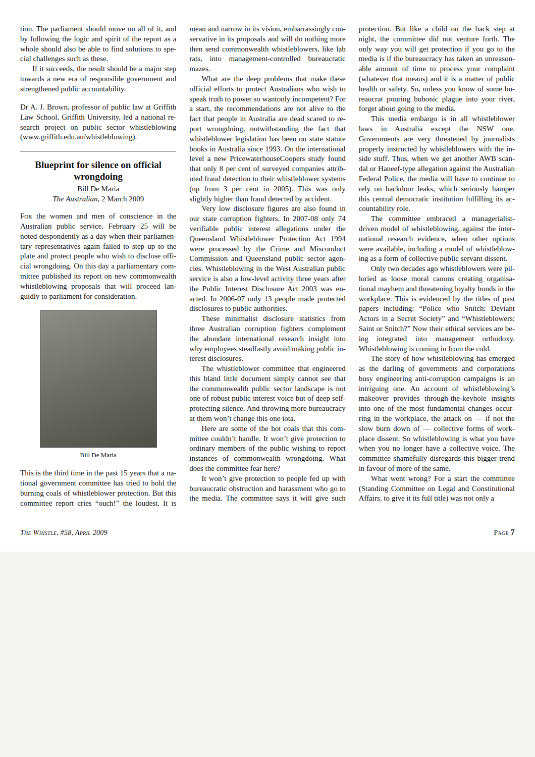tion. The parliament should move on all of it, and by following the logic and spirit of the report as a whole should also be able to find solutions to special challenges such as these.
If it succeeds, the result should be a major step towards a new era of responsible government and strengthened public accountability.
Dr A. J. Brown, professor of public law at Griffith Law School, Griffith University, led a national research project on public sector whistleblowing (www.griffith.edu.au/whistleblowing).
Blueprint for silence on official wrongdoing
Bill De Maria
The Australian, 2 March 2009
For the women and men of conscience in the Australian public service, February 25 will be noted despondently as a day when their parliamentary representatives again failed to step up to the plate and protect people who wish to disclose official wrongdoing. On this day a parliamentary committee published its report on new commonwealth whistleblowing proposals that will proceed languidly to parliament for consideration.
Bill De Maria
This is the third time in the past 15 years that a national government committee has tried to hold the burning coals of whistleblower protection. But this committee report cries “ouch!” the loudest. It is mean and narrow in its vision, embarrassingly conservative in its proposals and will do nothing more then send commonwealth whistleblowers, like lab rats, into management-controlled bureaucratic mazes.
What are the deep problems that make these official efforts to protect Australians who wish to speak truth to power so wantonly incompetent? For a start, the recommendations are not alive to the fact that people in Australia are dead scared to report wrongdoing, notwithstanding the fact that whistleblower legislation has been on state statute books in Australia since 1993. On the international level a new PricewaterhouseCoopers study found that only 8 per cent of surveyed companies attributed fraud detection to their whistleblower systems (up from 3 per cent in 2005). This was only slightly higher than fraud detected by accident.
Very low disclosure figures are also found in our state corruption fighters. In 2007-08 only 74 verifiable public interest allegations under the Queensland Whistleblower Protection Act 1994 were processed by the Crime and Misconduct Commission and Queensland public sector agencies. Whistleblowing in the West Australian public service is also a low-level activity three years after the Public Interest Disclosure Act 2003 was enacted. In 2006-07 only 13 people made protected disclosures to public authorities.
These minimalist disclosure statistics from three Australian corruption fighters complement the abundant international research insight into why employees steadfastly avoid making public interest disclosures.
The whistleblower committee that engineered this bland little document simply cannot see that the commonwealth public sector landscape is not one of robust public interest voice but of deep self-protecting silence. And throwing more bureaucracy at them won’t change this one iota.
Here are some of the hot coals that this committee couldn’t handle. It won’t give protection to ordinary members of the public wishing to report instances of commonwealth wrongdoing. What does the committee fear here?
It won’t give protection to people fed up with bureaucratic obstruction and harassment who go to the media. The committee says it will give such protection. But like a child on the back step at night, the committee did not venture forth. The only way you will get protection if you go to the media is if the bureaucracy has taken an unreasonable amount of time to process your complaint (whatever that means) and it is a matter of public health or safety. So, unless you know of some bureaucrat pouring bubonic plague into your river, forget about going to the media.
This media embargo is in all whistleblower laws in Australia except the NSW one. Governments are very threatened by journalists properly instructed by whistleblowers with the inside stuff. Thus, when we get another AWB scandal or Haneef-type allegation against the Australian Federal Police, the media will have to continue to rely on backdoor leaks, which seriously hamper this central democratic institution fulfilling its accountability role.
The committee embraced a managerialist-driven model of whistleblowing, against the international research evidence, when other options were available, including a model of whistleblowing as a form of collective public servant dissent.
Only two decades ago whistleblowers were pilloried as loose moral canons creating organisational mayhem and threatening loyalty bonds in the workplace. This is evidenced by the titles of past papers including: “Police who Snitch: Deviant Actors in a Secret Society” and “Whistleblowers: Saint or Snitch?” Now their ethical services are being integrated into management orthodoxy. Whistleblowing is coming in from the cold.
The story of how whistleblowing has emerged as the darling of governments and corporations busy engineering anti-corruption campaigns is an intriguing one. An account of whistleblowing’s makeover provides through-the-keyhole insights into one of the most fundamental changes occurring in the workplace, the attack on — if not the slow burn down of — collective forms of workplace dissent. So whistleblowing is what you have when you no longer have a collective voice. The committee shamefully disregards this bigger trend in favour of more of the same.
What went wrong? For a start the committee (Standing Committee on Legal and Constitutional Affairs, to give it its full title) was not only a
The Whistle, #58, April 2009
Page 7